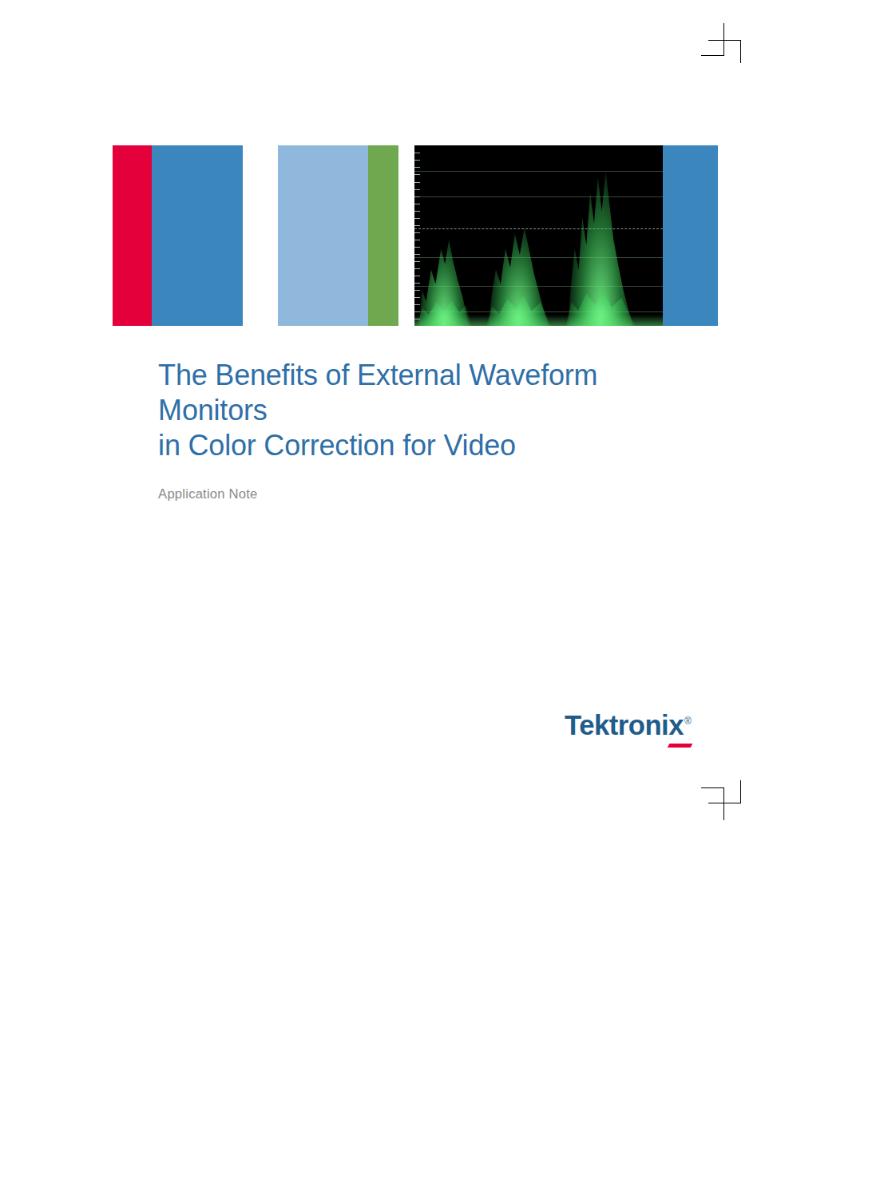The Benefits of External Waveform Monitors
in Color Correction for Video
Application Note
Tektronix®